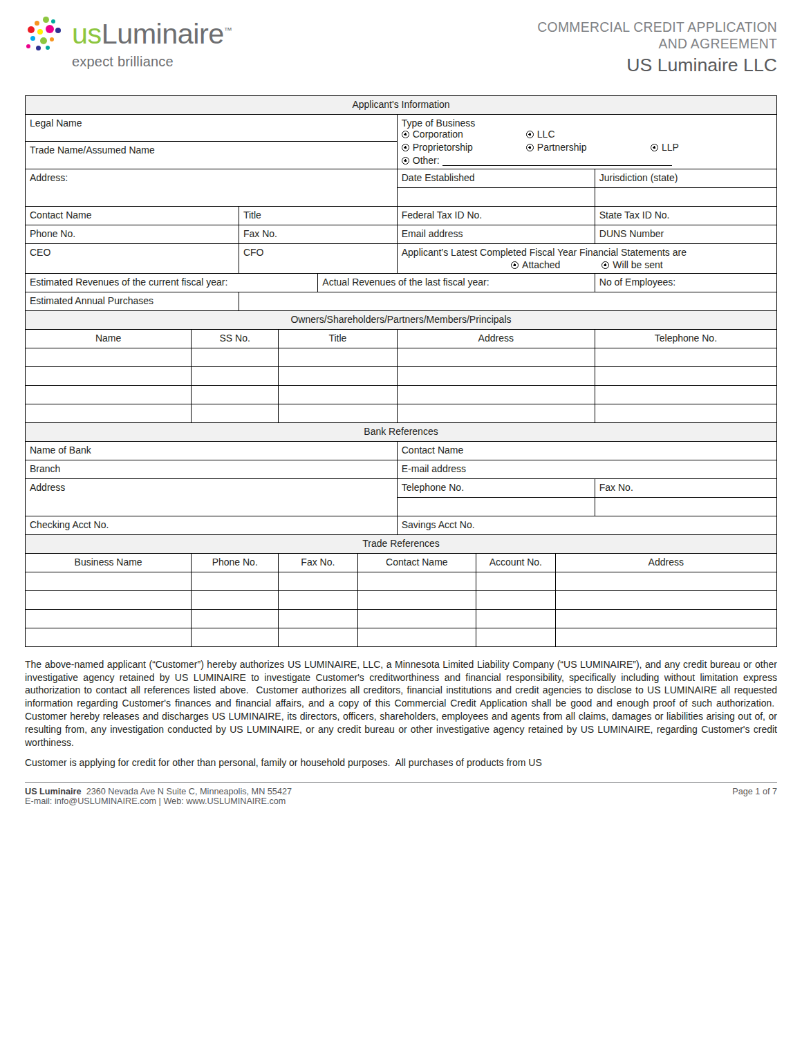us Luminaire™
expect brilliance
COMMERCIAL CREDIT APPLICATION
AND AGREEMENT
US Luminaire LLC
| Applicant's Information |
| Legal Name | Type of Business Corporation LLC Proprietorship Partnership LLP Other: |
| Trade Name/Assumed Name |
| Address: | Date Established | Jurisdiction (state) |
| Contact Name | Title | Federal Tax ID No. | State Tax ID No. |
| Phone No. | Fax No. | Email address | DUNS Number |
| CEO | CFO | Applicant’s Latest Completed Fiscal Year Financial Statements are Attached Will be sent |
| Estimated Revenues of the current fiscal year: | Actual Revenues of the last fiscal year: | No of Employees: |
| Estimated Annual Purchases | |
| Owners/Shareholders/Partners/Members/Principals |
| Name | SS No. | Title | Address | Telephone No. |
| Bank References |
| Name of Bank | Contact Name |
| Branch | E-mail address |
| Address | Telephone No. | Fax No. |
| Checking Acct No. | Savings Acct No. |
| Trade References |
| Business Name | Phone No. | Fax No. | Contact Name | Account No. | Address |
The above-named applicant (“Customer”) hereby authorizes US LUMINAIRE, LLC, a Minnesota Limited Liability Company (“US LUMINAIRE”), and any credit bureau or other investigative agency retained by US LUMINAIRE to investigate Customer's creditworthiness and financial responsibility, specifically including without limitation express authorization to contact all references listed above. Customer authorizes all creditors, financial institutions and credit agencies to disclose to US LUMINAIRE all requested information regarding Customer's finances and financial affairs, and a copy of this Commercial Credit Application shall be good and enough proof of such authorization. Customer hereby releases and discharges US LUMINAIRE, its directors, officers, shareholders, employees and agents from all claims, damages or liabilities arising out of, or resulting from, any investigation conducted by US LUMINAIRE, or any credit bureau or other investigative agency retained by US LUMINAIRE, regarding Customer's credit worthiness.
Customer is applying for credit for other than personal, family or household purposes. All purchases of products from US
US Luminaire 2360 Nevada Ave N Suite C, Minneapolis, MN 55427
E-mail: info@USLUMINAIRE.com | Web: www.USLUMINAIRE.com
Page 1 of 7